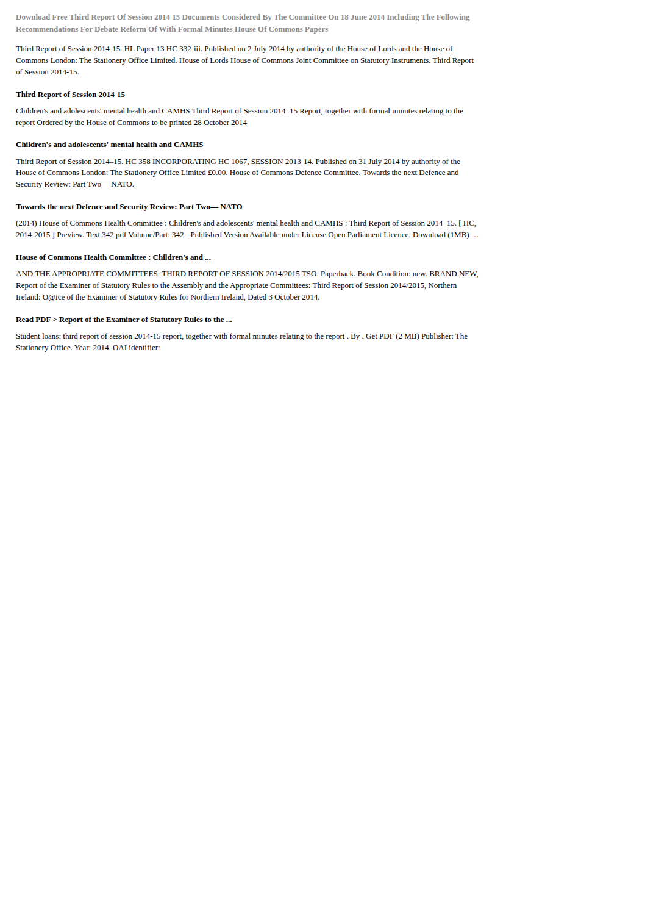Download Free Third Report Of Session 2014 15 Documents Considered By The Committee On 18 June 2014 Including The Following Recommendations For Debate Reform Of With Formal Minutes House Of Commons Papers
Third Report of Session 2014-15. HL Paper 13 HC 332-iii. Published on 2 July 2014 by authority of the House of Lords and the House of Commons London: The Stationery Office Limited. House of Lords House of Commons Joint Committee on Statutory Instruments. Third Report of Session 2014-15.
Third Report of Session 2014-15
Children's and adolescents' mental health and CAMHS Third Report of Session 2014–15 Report, together with formal minutes relating to the report Ordered by the House of Commons to be printed 28 October 2014
Children's and adolescents' mental health and CAMHS
Third Report of Session 2014–15. HC 358 INCORPORATING HC 1067, SESSION 2013-14. Published on 31 July 2014 by authority of the House of Commons London: The Stationery Office Limited £0.00. House of Commons Defence Committee. Towards the next Defence and Security Review: Part Two— NATO.
Towards the next Defence and Security Review: Part Two— NATO
(2014) House of Commons Health Committee : Children's and adolescents' mental health and CAMHS : Third Report of Session 2014–15. [ HC, 2014-2015 ] Preview. Text 342.pdf Volume/Part: 342 - Published Version Available under License Open Parliament Licence. Download (1MB) ...
House of Commons Health Committee : Children's and ...
AND THE APPROPRIATE COMMITTEES: THIRD REPORT OF SESSION 2014/2015 TSO. Paperback. Book Condition: new. BRAND NEW, Report of the Examiner of Statutory Rules to the Assembly and the Appropriate Committees: Third Report of Session 2014/2015, Northern Ireland: O@ice of the Examiner of Statutory Rules for Northern Ireland, Dated 3 October 2014.
Read PDF > Report of the Examiner of Statutory Rules to the ...
Student loans: third report of session 2014-15 report, together with formal minutes relating to the report . By . Get PDF (2 MB) Publisher: The Stationery Office. Year: 2014. OAI identifier: